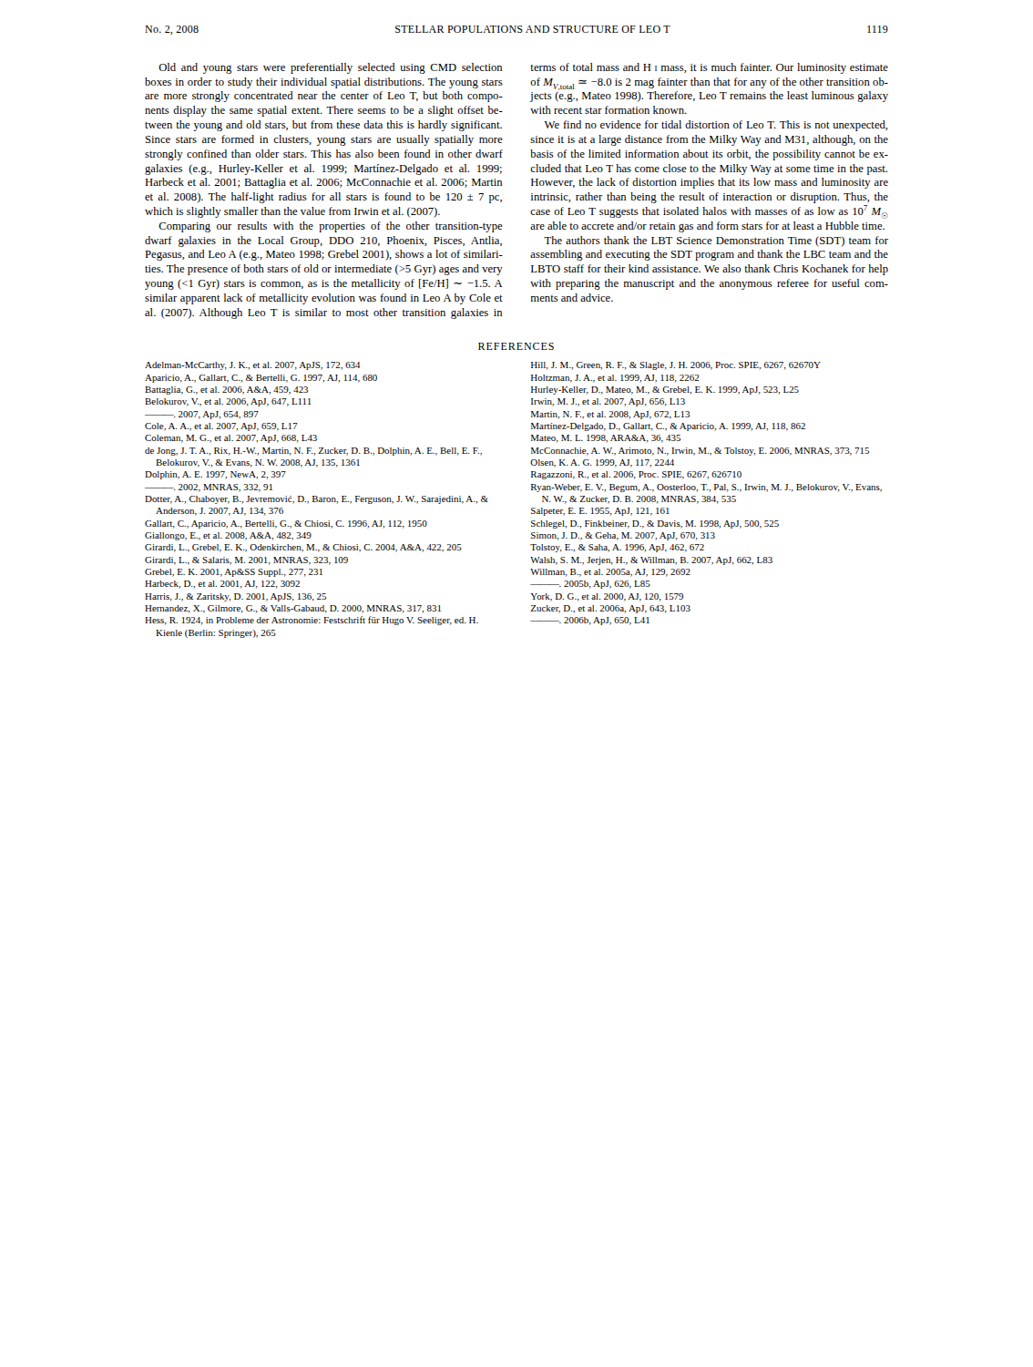No. 2, 2008 STELLAR POPULATIONS AND STRUCTURE OF LEO T 1119
Old and young stars were preferentially selected using CMD selection boxes in order to study their individual spatial distributions. The young stars are more strongly concentrated near the center of Leo T, but both components display the same spatial extent. There seems to be a slight offset between the young and old stars, but from these data this is hardly significant. Since stars are formed in clusters, young stars are usually spatially more strongly confined than older stars. This has also been found in other dwarf galaxies (e.g., Hurley-Keller et al. 1999; Martínez-Delgado et al. 1999; Harbeck et al. 2001; Battaglia et al. 2006; McConnachie et al. 2006; Martin et al. 2008). The half-light radius for all stars is found to be 120 ± 7 pc, which is slightly smaller than the value from Irwin et al. (2007).
Comparing our results with the properties of the other transition-type dwarf galaxies in the Local Group, DDO 210, Phoenix, Pisces, Antlia, Pegasus, and Leo A (e.g., Mateo 1998; Grebel 2001), shows a lot of similarities. The presence of both stars of old or intermediate (>5 Gyr) ages and very young (<1 Gyr) stars is common, as is the metallicity of [Fe/H] ∼ −1.5. A similar apparent lack of metallicity evolution was found in Leo A by Cole et al. (2007). Although Leo T is similar to most other transition galaxies in terms of total mass and H i mass, it is much fainter. Our luminosity estimate of MV,total ≃ −8.0 is 2 mag fainter than that for any of the other transition objects (e.g., Mateo 1998). Therefore, Leo T remains the least luminous galaxy with recent star formation known.
We find no evidence for tidal distortion of Leo T. This is not unexpected, since it is at a large distance from the Milky Way and M31, although, on the basis of the limited information about its orbit, the possibility cannot be excluded that Leo T has come close to the Milky Way at some time in the past. However, the lack of distortion implies that its low mass and luminosity are intrinsic, rather than being the result of interaction or disruption. Thus, the case of Leo T suggests that isolated halos with masses of as low as 107 M☉ are able to accrete and/or retain gas and form stars for at least a Hubble time.
The authors thank the LBT Science Demonstration Time (SDT) team for assembling and executing the SDT program and thank the LBC team and the LBTO staff for their kind assistance. We also thank Chris Kochanek for help with preparing the manuscript and the anonymous referee for useful comments and advice.
REFERENCES
Adelman-McCarthy, J. K., et al. 2007, ApJS, 172, 634
Aparicio, A., Gallart, C., & Bertelli, G. 1997, AJ, 114, 680
Battaglia, G., et al. 2006, A&A, 459, 423
Belokurov, V., et al. 2006, ApJ, 647, L111
———. 2007, ApJ, 654, 897
Cole, A. A., et al. 2007, ApJ, 659, L17
Coleman, M. G., et al. 2007, ApJ, 668, L43
de Jong, J. T. A., Rix, H.-W., Martin, N. F., Zucker, D. B., Dolphin, A. E., Bell, E. F., Belokurov, V., & Evans, N. W. 2008, AJ, 135, 1361
Dolphin, A. E. 1997, NewA, 2, 397
———. 2002, MNRAS, 332, 91
Dotter, A., Chaboyer, B., Jevremović, D., Baron, E., Ferguson, J. W., Sarajedini, A., & Anderson, J. 2007, AJ, 134, 376
Gallart, C., Aparicio, A., Bertelli, G., & Chiosi, C. 1996, AJ, 112, 1950
Giallongo, E., et al. 2008, A&A, 482, 349
Girardi, L., Grebel, E. K., Odenkirchen, M., & Chiosi, C. 2004, A&A, 422, 205
Girardi, L., & Salaris, M. 2001, MNRAS, 323, 109
Grebel, E. K. 2001, Ap&SS Suppl., 277, 231
Harbeck, D., et al. 2001, AJ, 122, 3092
Harris, J., & Zaritsky, D. 2001, ApJS, 136, 25
Hernandez, X., Gilmore, G., & Valls-Gabaud, D. 2000, MNRAS, 317, 831
Hess, R. 1924, in Probleme der Astronomie: Festschrift für Hugo V. Seeliger, ed. H. Kienle (Berlin: Springer), 265
Hill, J. M., Green, R. F., & Slagle, J. H. 2006, Proc. SPIE, 6267, 62670Y
Holtzman, J. A., et al. 1999, AJ, 118, 2262
Hurley-Keller, D., Mateo, M., & Grebel, E. K. 1999, ApJ, 523, L25
Irwin, M. J., et al. 2007, ApJ, 656, L13
Martin, N. F., et al. 2008, ApJ, 672, L13
Martínez-Delgado, D., Gallart, C., & Aparicio, A. 1999, AJ, 118, 862
Mateo, M. L. 1998, ARA&A, 36, 435
McConnachie, A. W., Arimoto, N., Irwin, M., & Tolstoy, E. 2006, MNRAS, 373, 715
Olsen, K. A. G. 1999, AJ, 117, 2244
Ragazzoni, R., et al. 2006, Proc. SPIE, 6267, 626710
Ryan-Weber, E. V., Begum, A., Oosterloo, T., Pal, S., Irwin, M. J., Belokurov, V., Evans, N. W., & Zucker, D. B. 2008, MNRAS, 384, 535
Salpeter, E. E. 1955, ApJ, 121, 161
Schlegel, D., Finkbeiner, D., & Davis, M. 1998, ApJ, 500, 525
Simon, J. D., & Geha, M. 2007, ApJ, 670, 313
Tolstoy, E., & Saha, A. 1996, ApJ, 462, 672
Walsh, S. M., Jerjen, H., & Willman, B. 2007, ApJ, 662, L83
Willman, B., et al. 2005a, AJ, 129, 2692
———. 2005b, ApJ, 626, L85
York, D. G., et al. 2000, AJ, 120, 1579
Zucker, D., et al. 2006a, ApJ, 643, L103
———. 2006b, ApJ, 650, L41